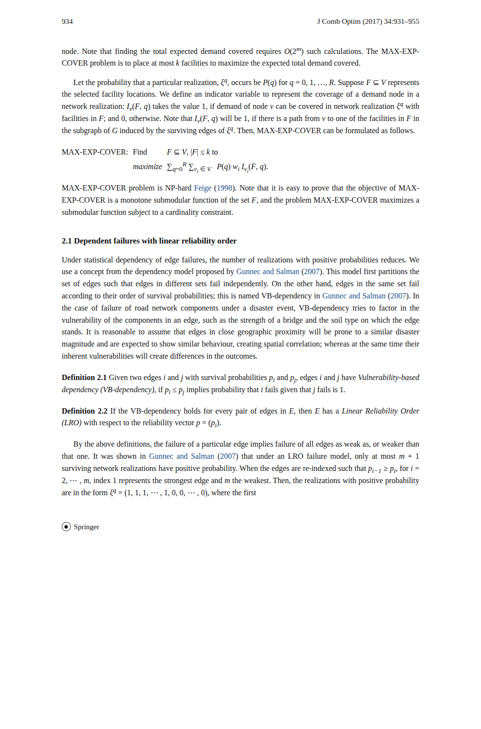934 J Comb Optim (2017) 34:931–955
node. Note that finding the total expected demand covered requires O(2m) such calculations. The MAX-EXP-COVER problem is to place at most k facilities to maximize the expected total demand covered.
Let the probability that a particular realization, ξq, occurs be P(q) for q = 0, 1, …, R. Suppose F ⊆ V represents the selected facility locations. We define an indicator variable to represent the coverage of a demand node in a network realization: Iv(F, q) takes the value 1, if demand of node v can be covered in network realization ξq with facilities in F; and 0, otherwise. Note that Iv(F, q) will be 1, if there is a path from v to one of the facilities in F in the subgraph of G induced by the surviving edges of ξq. Then, MAX-EXP-COVER can be formulated as follows.
MAX-EXP-COVER: Find F ⊆ V, |F| ≤ k to maximize ∑q=0R ∑vi ∈ V P(q) wi Ivi(F, q).
MAX-EXP-COVER problem is NP-hard Feige (1998). Note that it is easy to prove that the objective of MAX-EXP-COVER is a monotone submodular function of the set F, and the problem MAX-EXP-COVER maximizes a submodular function subject to a cardinality constraint.
2.1 Dependent failures with linear reliability order
Under statistical dependency of edge failures, the number of realizations with positive probabilities reduces. We use a concept from the dependency model proposed by Gunnec and Salman (2007). This model first partitions the set of edges such that edges in different sets fail independently. On the other hand, edges in the same set fail according to their order of survival probabilities; this is named VB-dependency in Gunnec and Salman (2007). In the case of failure of road network components under a disaster event, VB-dependency tries to factor in the vulnerability of the components in an edge, such as the strength of a bridge and the soil type on which the edge stands. It is reasonable to assume that edges in close geographic proximity will be prone to a similar disaster magnitude and are expected to show similar behaviour, creating spatial correlation; whereas at the same time their inherent vulnerabilities will create differences in the outcomes.
Definition 2.1 Given two edges i and j with survival probabilities pi and pj, edges i and j have Vulnerability-based dependency (VB-dependency), if pi ≤ pj implies probability that i fails given that j fails is 1.
Definition 2.2 If the VB-dependency holds for every pair of edges in E, then E has a Linear Reliability Order (LRO) with respect to the reliability vector p = (pi).
By the above definitions, the failure of a particular edge implies failure of all edges as weak as, or weaker than that one. It was shown in Gunnec and Salman (2007) that under an LRO failure model, only at most m + 1 surviving network realizations have positive probability. When the edges are re-indexed such that pi−1 ≥ pi, for i = 2, ⋯ , m, index 1 represents the strongest edge and m the weakest. Then, the realizations with positive probability are in the form ξq = (1, 1, 1, ⋯ , 1, 0, 0, ⋯ , 0), where the first
Springer